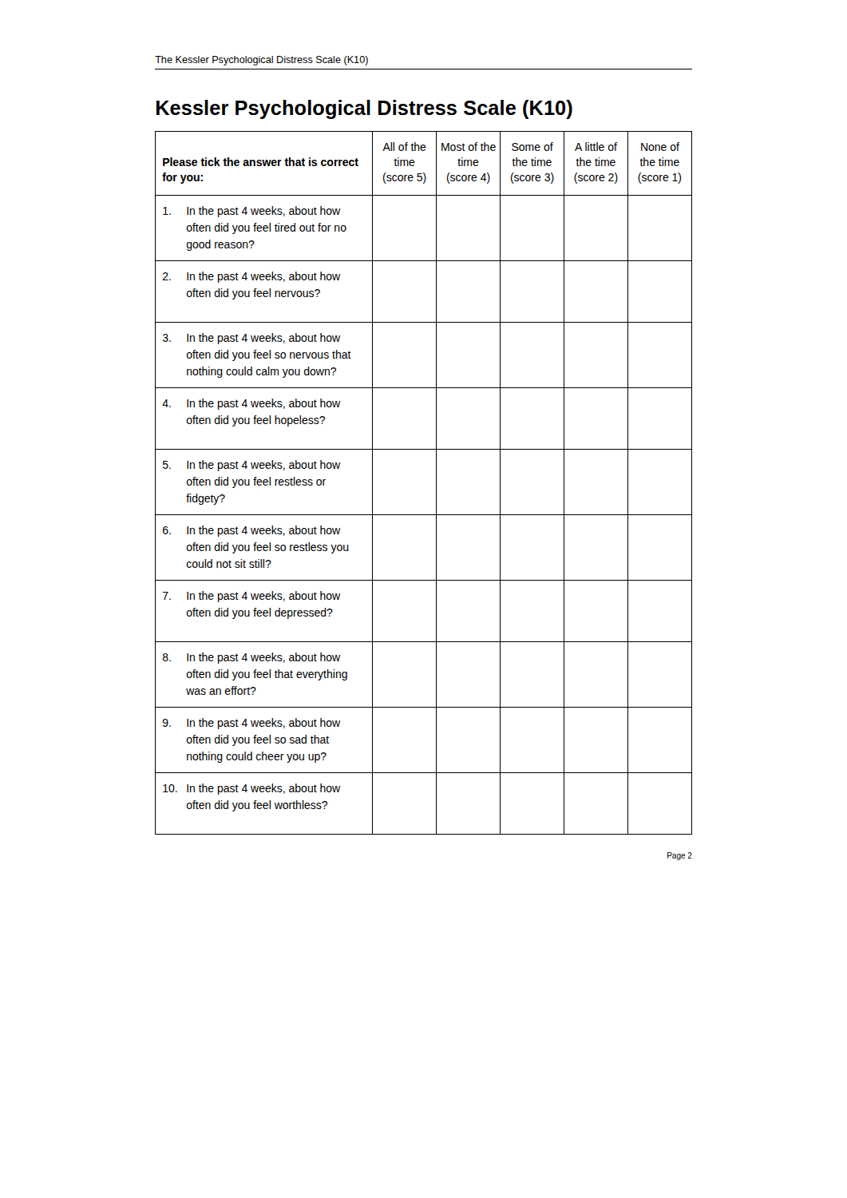The Kessler Psychological Distress Scale (K10)
Kessler Psychological Distress Scale (K10)
| Please tick the answer that is correct for you: | All of the time (score 5) | Most of the time (score 4) | Some of the time (score 3) | A little of the time (score 2) | None of the time (score 1) |
| --- | --- | --- | --- | --- | --- |
| 1. In the past 4 weeks, about how often did you feel tired out for no good reason? | | | | | |
| 2. In the past 4 weeks, about how often did you feel nervous? | | | | | |
| 3. In the past 4 weeks, about how often did you feel so nervous that nothing could calm you down? | | | | | |
| 4. In the past 4 weeks, about how often did you feel hopeless? | | | | | |
| 5. In the past 4 weeks, about how often did you feel restless or fidgety? | | | | | |
| 6. In the past 4 weeks, about how often did you feel so restless you could not sit still? | | | | | |
| 7. In the past 4 weeks, about how often did you feel depressed? | | | | | |
| 8. In the past 4 weeks, about how often did you feel that everything was an effort? | | | | | |
| 9. In the past 4 weeks, about how often did you feel so sad that nothing could cheer you up? | | | | | |
| 10. In the past 4 weeks, about how often did you feel worthless? | | | | | |
Page 2